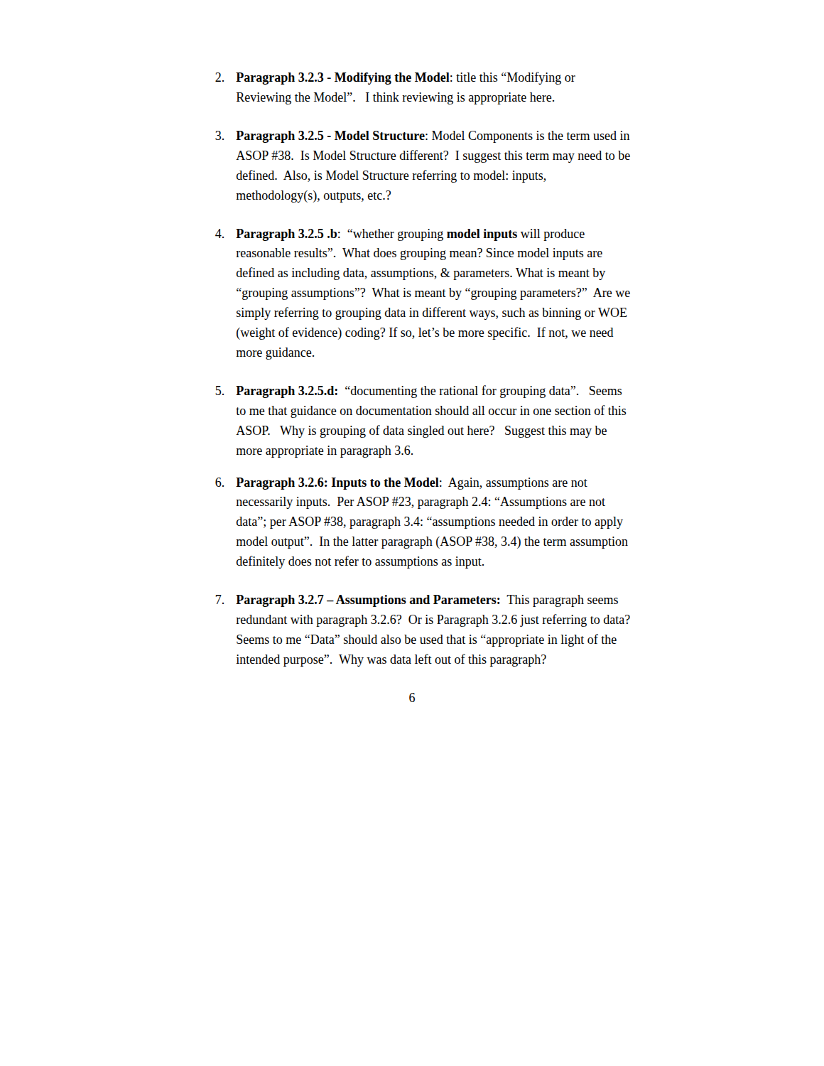Paragraph 3.2.3 - Modifying the Model: title this “Modifying or Reviewing the Model”. I think reviewing is appropriate here.
Paragraph 3.2.5 - Model Structure: Model Components is the term used in ASOP #38. Is Model Structure different? I suggest this term may need to be defined. Also, is Model Structure referring to model: inputs, methodology(s), outputs, etc.?
Paragraph 3.2.5 .b: “whether grouping model inputs will produce reasonable results”. What does grouping mean? Since model inputs are defined as including data, assumptions, & parameters. What is meant by “grouping assumptions”? What is meant by “grouping parameters?” Are we simply referring to grouping data in different ways, such as binning or WOE (weight of evidence) coding? If so, let’s be more specific. If not, we need more guidance.
Paragraph 3.2.5.d: “documenting the rational for grouping data”. Seems to me that guidance on documentation should all occur in one section of this ASOP. Why is grouping of data singled out here? Suggest this may be more appropriate in paragraph 3.6.
Paragraph 3.2.6: Inputs to the Model: Again, assumptions are not necessarily inputs. Per ASOP #23, paragraph 2.4: “Assumptions are not data”; per ASOP #38, paragraph 3.4: “assumptions needed in order to apply model output”. In the latter paragraph (ASOP #38, 3.4) the term assumption definitely does not refer to assumptions as input.
Paragraph 3.2.7 – Assumptions and Parameters: This paragraph seems redundant with paragraph 3.2.6? Or is Paragraph 3.2.6 just referring to data? Seems to me “Data” should also be used that is “appropriate in light of the intended purpose”. Why was data left out of this paragraph?
6